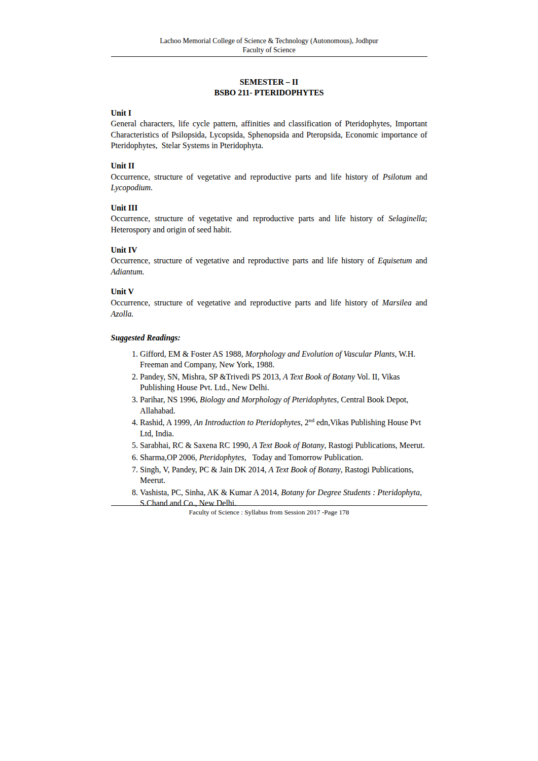Lachoo Memorial College of Science & Technology (Autonomous), Jodhpur Faculty of Science
SEMESTER – II BSBO 211- PTERIDOPHYTES
Unit I
General characters, life cycle pattern, affinities and classification of Pteridophytes, Important Characteristics of Psilopsida, Lycopsida, Sphenopsida and Pteropsida, Economic importance of Pteridophytes, Stelar Systems in Pteridophyta.
Unit II
Occurrence, structure of vegetative and reproductive parts and life history of Psilotum and Lycopodium.
Unit III
Occurrence, structure of vegetative and reproductive parts and life history of Selaginella; Heterospory and origin of seed habit.
Unit IV
Occurrence, structure of vegetative and reproductive parts and life history of Equisetum and Adiantum.
Unit V
Occurrence, structure of vegetative and reproductive parts and life history of Marsilea and Azolla.
Suggested Readings:
Gifford, EM & Foster AS 1988, Morphology and Evolution of Vascular Plants, W.H. Freeman and Company, New York, 1988.
Pandey, SN, Mishra, SP &Trivedi PS 2013, A Text Book of Botany Vol. II, Vikas Publishing House Pvt. Ltd., New Delhi.
Parihar, NS 1996, Biology and Morphology of Pteridophytes, Central Book Depot, Allahabad.
Rashid, A 1999, An Introduction to Pteridophytes, 2nd edn,Vikas Publishing House Pvt Ltd, India.
Sarabhai, RC & Saxena RC 1990, A Text Book of Botany, Rastogi Publications, Meerut.
Sharma,OP 2006, Pteridophytes, Today and Tomorrow Publication.
Singh, V, Pandey, PC & Jain DK 2014, A Text Book of Botany, Rastogi Publications, Meerut.
Vashista, PC, Sinha, AK & Kumar A 2014, Botany for Degree Students : Pteridophyta, S.Chand and Co., New Delhi.
Faculty of Science : Syllabus from Session 2017 -Page 178